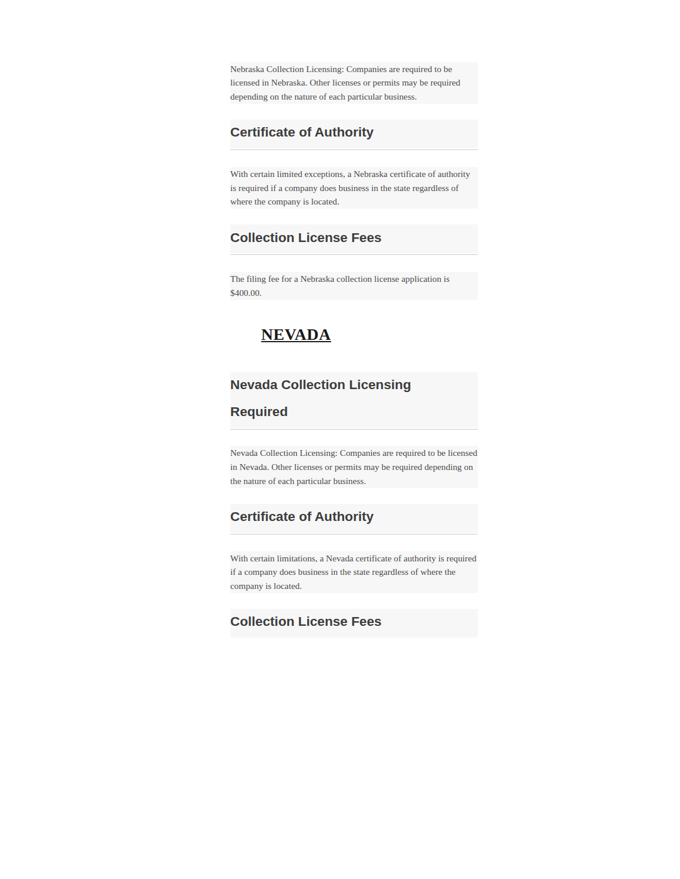Nebraska Collection Licensing: Companies are required to be licensed in Nebraska. Other licenses or permits may be required depending on the nature of each particular business.
Certificate of Authority
With certain limited exceptions, a Nebraska certificate of authority is required if a company does business in the state regardless of where the company is located.
Collection License Fees
The filing fee for a Nebraska collection license application is $400.00.
NEVADA
Nevada Collection Licensing
Required
Nevada Collection Licensing: Companies are required to be licensed in Nevada. Other licenses or permits may be required depending on the nature of each particular business.
Certificate of Authority
With certain limitations, a Nevada certificate of authority is required if a company does business in the state regardless of where the company is located.
Collection License Fees